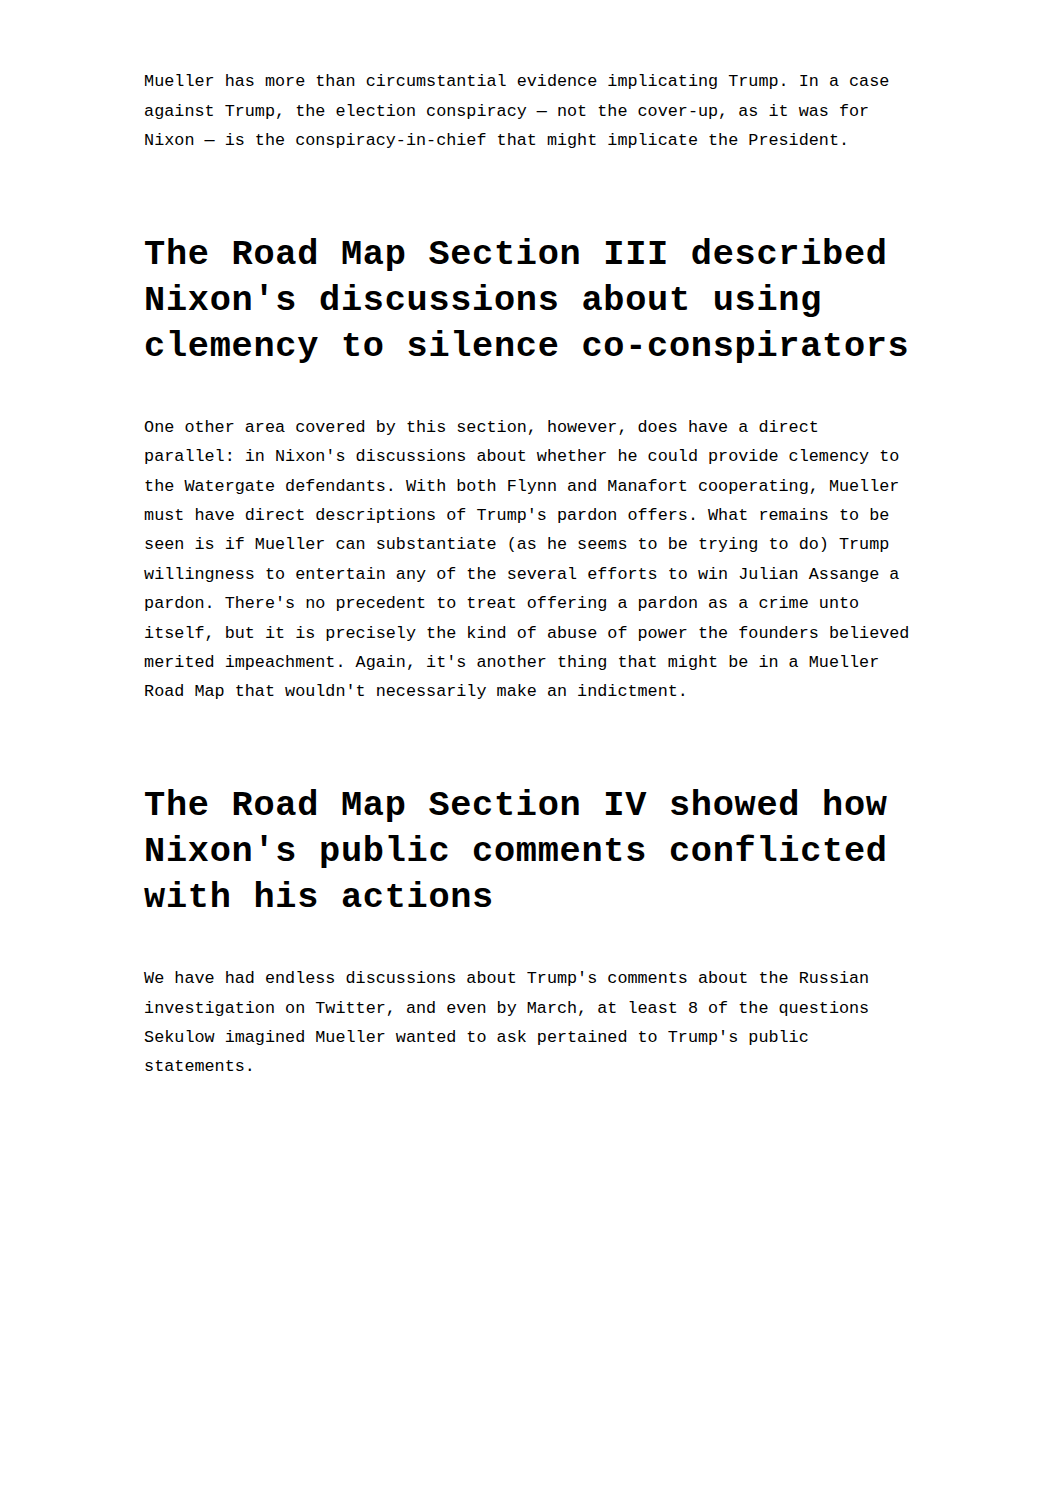Mueller has more than circumstantial evidence implicating Trump. In a case against Trump, the election conspiracy — not the cover-up, as it was for Nixon — is the conspiracy-in-chief that might implicate the President.
The Road Map Section III described Nixon's discussions about using clemency to silence co-conspirators
One other area covered by this section, however, does have a direct parallel: in Nixon's discussions about whether he could provide clemency to the Watergate defendants. With both Flynn and Manafort cooperating, Mueller must have direct descriptions of Trump's pardon offers. What remains to be seen is if Mueller can substantiate (as he seems to be trying to do) Trump willingness to entertain any of the several efforts to win Julian Assange a pardon. There's no precedent to treat offering a pardon as a crime unto itself, but it is precisely the kind of abuse of power the founders believed merited impeachment. Again, it's another thing that might be in a Mueller Road Map that wouldn't necessarily make an indictment.
The Road Map Section IV showed how Nixon's public comments conflicted with his actions
We have had endless discussions about Trump's comments about the Russian investigation on Twitter, and even by March, at least 8 of the questions Sekulow imagined Mueller wanted to ask pertained to Trump's public statements.